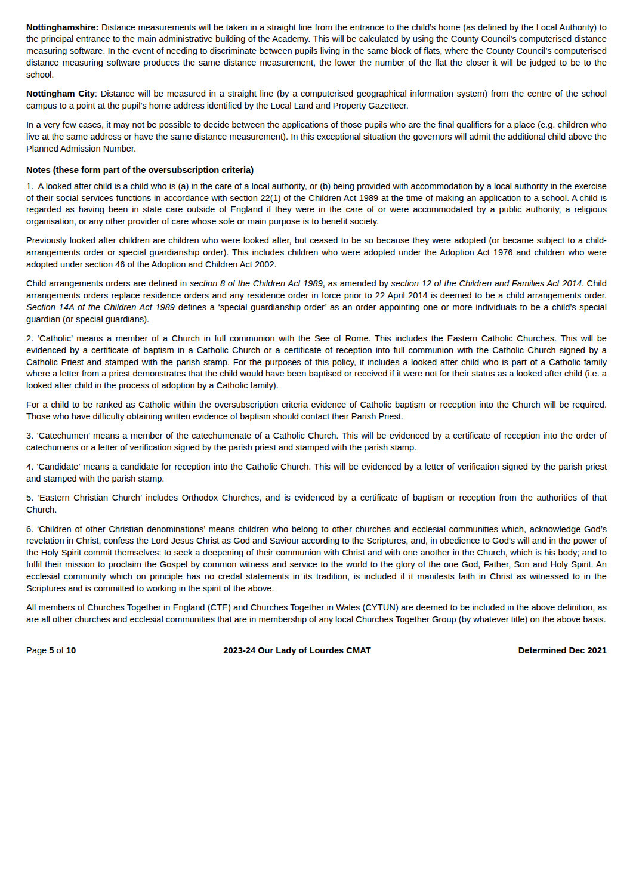Nottinghamshire: Distance measurements will be taken in a straight line from the entrance to the child’s home (as defined by the Local Authority) to the principal entrance to the main administrative building of the Academy. This will be calculated by using the County Council’s computerised distance measuring software. In the event of needing to discriminate between pupils living in the same block of flats, where the County Council’s computerised distance measuring software produces the same distance measurement, the lower the number of the flat the closer it will be judged to be to the school.
Nottingham City: Distance will be measured in a straight line (by a computerised geographical information system) from the centre of the school campus to a point at the pupil’s home address identified by the Local Land and Property Gazetteer.
In a very few cases, it may not be possible to decide between the applications of those pupils who are the final qualifiers for a place (e.g. children who live at the same address or have the same distance measurement). In this exceptional situation the governors will admit the additional child above the Planned Admission Number.
Notes (these form part of the oversubscription criteria)
1. A looked after child is a child who is (a) in the care of a local authority, or (b) being provided with accommodation by a local authority in the exercise of their social services functions in accordance with section 22(1) of the Children Act 1989 at the time of making an application to a school. A child is regarded as having been in state care outside of England if they were in the care of or were accommodated by a public authority, a religious organisation, or any other provider of care whose sole or main purpose is to benefit society.
Previously looked after children are children who were looked after, but ceased to be so because they were adopted (or became subject to a child-arrangements order or special guardianship order). This includes children who were adopted under the Adoption Act 1976 and children who were adopted under section 46 of the Adoption and Children Act 2002.
Child arrangements orders are defined in section 8 of the Children Act 1989, as amended by section 12 of the Children and Families Act 2014. Child arrangements orders replace residence orders and any residence order in force prior to 22 April 2014 is deemed to be a child arrangements order. Section 14A of the Children Act 1989 defines a ‘special guardianship order’ as an order appointing one or more individuals to be a child’s special guardian (or special guardians).
2. ‘Catholic’ means a member of a Church in full communion with the See of Rome. This includes the Eastern Catholic Churches. This will be evidenced by a certificate of baptism in a Catholic Church or a certificate of reception into full communion with the Catholic Church signed by a Catholic Priest and stamped with the parish stamp. For the purposes of this policy, it includes a looked after child who is part of a Catholic family where a letter from a priest demonstrates that the child would have been baptised or received if it were not for their status as a looked after child (i.e. a looked after child in the process of adoption by a Catholic family).
For a child to be ranked as Catholic within the oversubscription criteria evidence of Catholic baptism or reception into the Church will be required. Those who have difficulty obtaining written evidence of baptism should contact their Parish Priest.
3. ‘Catechumen’ means a member of the catechumenate of a Catholic Church. This will be evidenced by a certificate of reception into the order of catechumens or a letter of verification signed by the parish priest and stamped with the parish stamp.
4. ‘Candidate’ means a candidate for reception into the Catholic Church. This will be evidenced by a letter of verification signed by the parish priest and stamped with the parish stamp.
5. ‘Eastern Christian Church’ includes Orthodox Churches, and is evidenced by a certificate of baptism or reception from the authorities of that Church.
6. ‘Children of other Christian denominations’ means children who belong to other churches and ecclesial communities which, acknowledge God’s revelation in Christ, confess the Lord Jesus Christ as God and Saviour according to the Scriptures, and, in obedience to God’s will and in the power of the Holy Spirit commit themselves: to seek a deepening of their communion with Christ and with one another in the Church, which is his body; and to fulfil their mission to proclaim the Gospel by common witness and service to the world to the glory of the one God, Father, Son and Holy Spirit. An ecclesial community which on principle has no credal statements in its tradition, is included if it manifests faith in Christ as witnessed to in the Scriptures and is committed to working in the spirit of the above.
All members of Churches Together in England (CTE) and Churches Together in Wales (CYTUN) are deemed to be included in the above definition, as are all other churches and ecclesial communities that are in membership of any local Churches Together Group (by whatever title) on the above basis.
Page 5 of 10 2023-24 Our Lady of Lourdes CMAT Determined Dec 2021